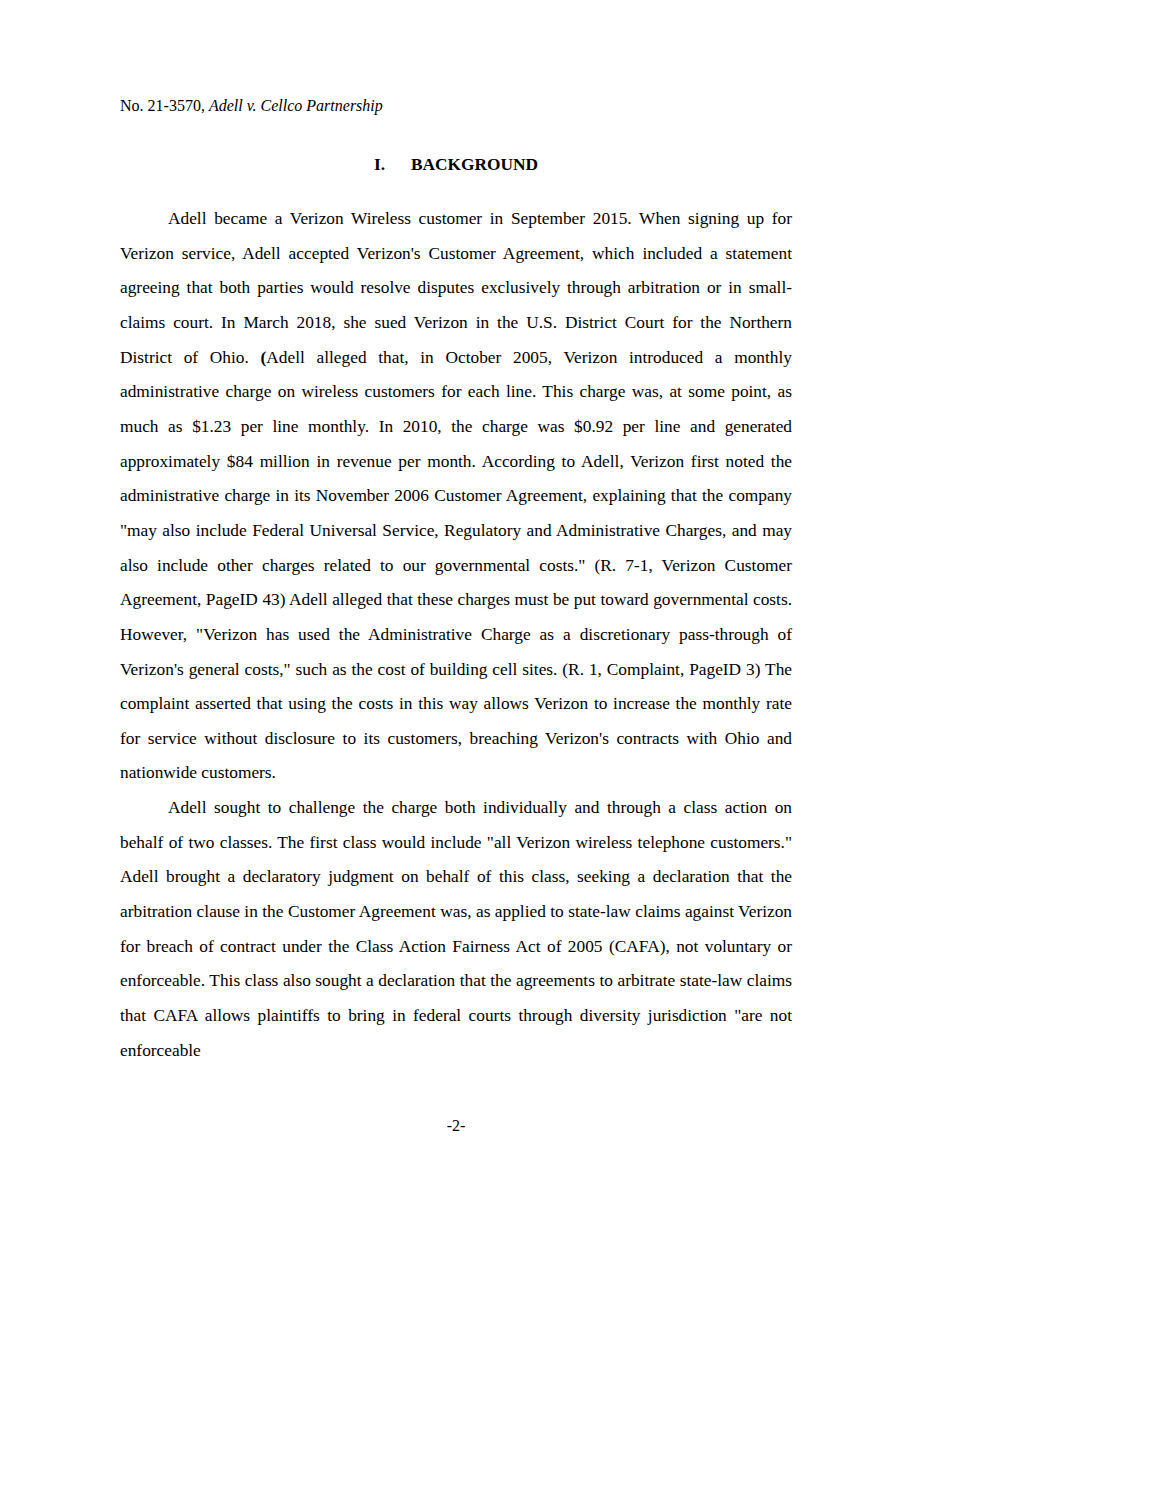No. 21-3570, Adell v. Cellco Partnership
I. BACKGROUND
Adell became a Verizon Wireless customer in September 2015. When signing up for Verizon service, Adell accepted Verizon's Customer Agreement, which included a statement agreeing that both parties would resolve disputes exclusively through arbitration or in small-claims court. In March 2018, she sued Verizon in the U.S. District Court for the Northern District of Ohio. (Adell alleged that, in October 2005, Verizon introduced a monthly administrative charge on wireless customers for each line. This charge was, at some point, as much as $1.23 per line monthly. In 2010, the charge was $0.92 per line and generated approximately $84 million in revenue per month. According to Adell, Verizon first noted the administrative charge in its November 2006 Customer Agreement, explaining that the company "may also include Federal Universal Service, Regulatory and Administrative Charges, and may also include other charges related to our governmental costs." (R. 7-1, Verizon Customer Agreement, PageID 43) Adell alleged that these charges must be put toward governmental costs. However, "Verizon has used the Administrative Charge as a discretionary pass-through of Verizon's general costs," such as the cost of building cell sites. (R. 1, Complaint, PageID 3) The complaint asserted that using the costs in this way allows Verizon to increase the monthly rate for service without disclosure to its customers, breaching Verizon's contracts with Ohio and nationwide customers.
Adell sought to challenge the charge both individually and through a class action on behalf of two classes. The first class would include "all Verizon wireless telephone customers." Adell brought a declaratory judgment on behalf of this class, seeking a declaration that the arbitration clause in the Customer Agreement was, as applied to state-law claims against Verizon for breach of contract under the Class Action Fairness Act of 2005 (CAFA), not voluntary or enforceable. This class also sought a declaration that the agreements to arbitrate state-law claims that CAFA allows plaintiffs to bring in federal courts through diversity jurisdiction "are not enforceable
-2-